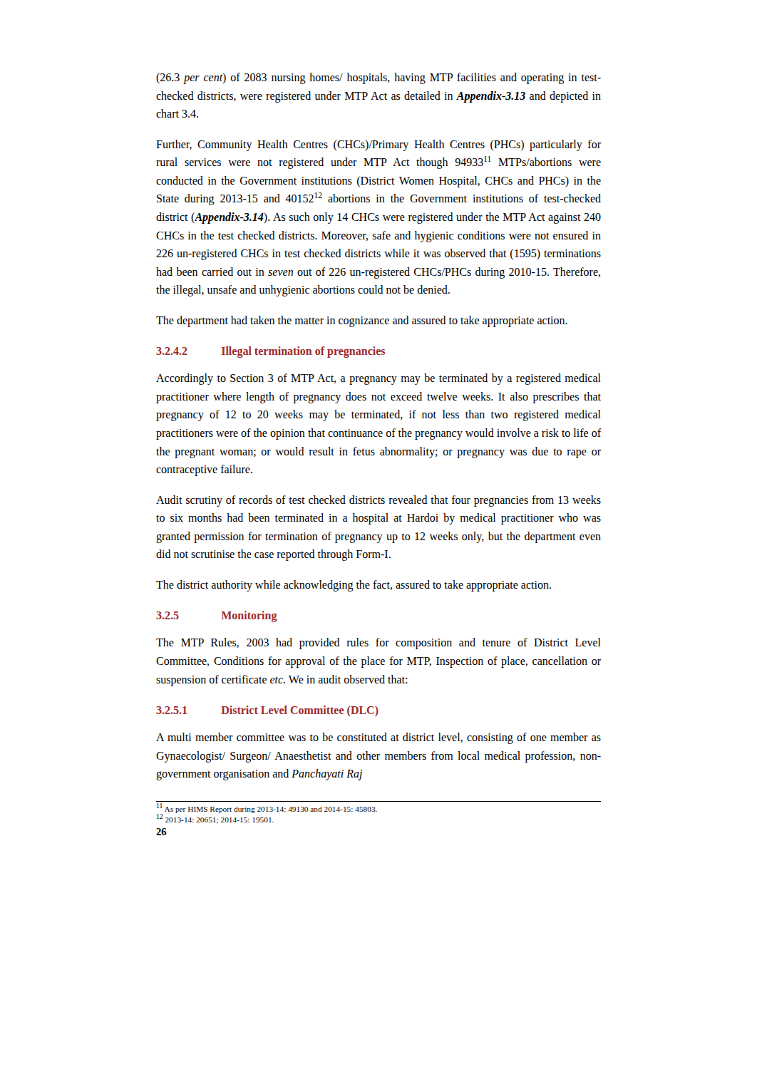(26.3 per cent) of 2083 nursing homes/ hospitals, having MTP facilities and operating in test-checked districts, were registered under MTP Act as detailed in Appendix-3.13 and depicted in chart 3.4.
Further, Community Health Centres (CHCs)/Primary Health Centres (PHCs) particularly for rural services were not registered under MTP Act though 9493311 MTPs/abortions were conducted in the Government institutions (District Women Hospital, CHCs and PHCs) in the State during 2013-15 and 4015212 abortions in the Government institutions of test-checked district (Appendix-3.14). As such only 14 CHCs were registered under the MTP Act against 240 CHCs in the test checked districts. Moreover, safe and hygienic conditions were not ensured in 226 un-registered CHCs in test checked districts while it was observed that (1595) terminations had been carried out in seven out of 226 un-registered CHCs/PHCs during 2010-15. Therefore, the illegal, unsafe and unhygienic abortions could not be denied.
The department had taken the matter in cognizance and assured to take appropriate action.
3.2.4.2 Illegal termination of pregnancies
Accordingly to Section 3 of MTP Act, a pregnancy may be terminated by a registered medical practitioner where length of pregnancy does not exceed twelve weeks. It also prescribes that pregnancy of 12 to 20 weeks may be terminated, if not less than two registered medical practitioners were of the opinion that continuance of the pregnancy would involve a risk to life of the pregnant woman; or would result in fetus abnormality; or pregnancy was due to rape or contraceptive failure.
Audit scrutiny of records of test checked districts revealed that four pregnancies from 13 weeks to six months had been terminated in a hospital at Hardoi by medical practitioner who was granted permission for termination of pregnancy up to 12 weeks only, but the department even did not scrutinise the case reported through Form-I.
The district authority while acknowledging the fact, assured to take appropriate action.
3.2.5 Monitoring
The MTP Rules, 2003 had provided rules for composition and tenure of District Level Committee, Conditions for approval of the place for MTP, Inspection of place, cancellation or suspension of certificate etc. We in audit observed that:
3.2.5.1 District Level Committee (DLC)
A multi member committee was to be constituted at district level, consisting of one member as Gynaecologist/ Surgeon/ Anaesthetist and other members from local medical profession, non-government organisation and Panchayati Raj
11 As per HIMS Report during 2013-14: 49130 and 2014-15: 45803.
12 2013-14: 20651; 2014-15: 19501.
26